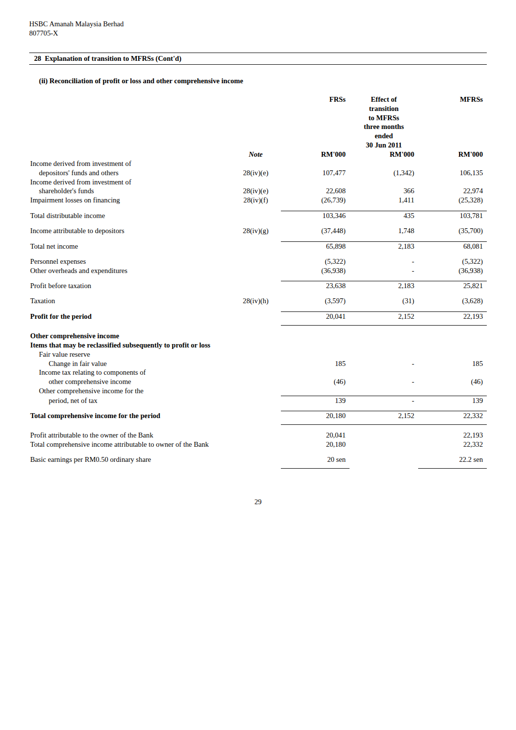HSBC Amanah Malaysia Berhad
807705-X
28 Explanation of transition to MFRSs (Cont'd)
(ii) Reconciliation of profit or loss and other comprehensive income
| | | FRSs | Effect of | MFRSs |
| | | | transition | |
| | | | to MFRSs | |
| | | | three months | |
| | | | ended | |
| | | | 30 Jun 2011 | |
| | Note | RM'000 | RM'000 | RM'000 |
| Income derived from investment of | | | | |
| depositors' funds and others | 28(iv)(e) | 107,477 | (1,342) | 106,135 |
| Income derived from investment of | | | | |
| shareholder's funds | 28(iv)(e) | 22,608 | 366 | 22,974 |
| Impairment losses on financing | 28(iv)(f) | (26,739) | 1,411 | (25,328) |
| Total distributable income | | 103,346 | 435 | 103,781 |
| Income attributable to depositors | 28(iv)(g) | (37,448) | 1,748 | (35,700) |
| Total net income | | 65,898 | 2,183 | 68,081 |
| Personnel expenses | | (5,322) | - | (5,322) |
| Other overheads and expenditures | | (36,938) | - | (36,938) |
| Profit before taxation | | 23,638 | 2,183 | 25,821 |
| Taxation | 28(iv)(h) | (3,597) | (31) | (3,628) |
| Profit for the period | | 20,041 | 2,152 | 22,193 |
| Other comprehensive income | | | | |
| Items that may be reclassified subsequently to profit or loss |
| Fair value reserve | | | | |
| Change in fair value | | 185 | - | 185 |
| Income tax relating to components of | | | | |
| other comprehensive income | | (46) | - | (46) |
| Other comprehensive income for the | | | | |
| period, net of tax | | 139 | - | 139 |
| Total comprehensive income for the period | | 20,180 | 2,152 | 22,332 |
| Profit attributable to the owner of the Bank | | 20,041 | | 22,193 |
| Total comprehensive income attributable to owner of the Bank | | 20,180 | | 22,332 |
| Basic earnings per RM0.50 ordinary share | | 20 sen | | 22.2 sen |
29